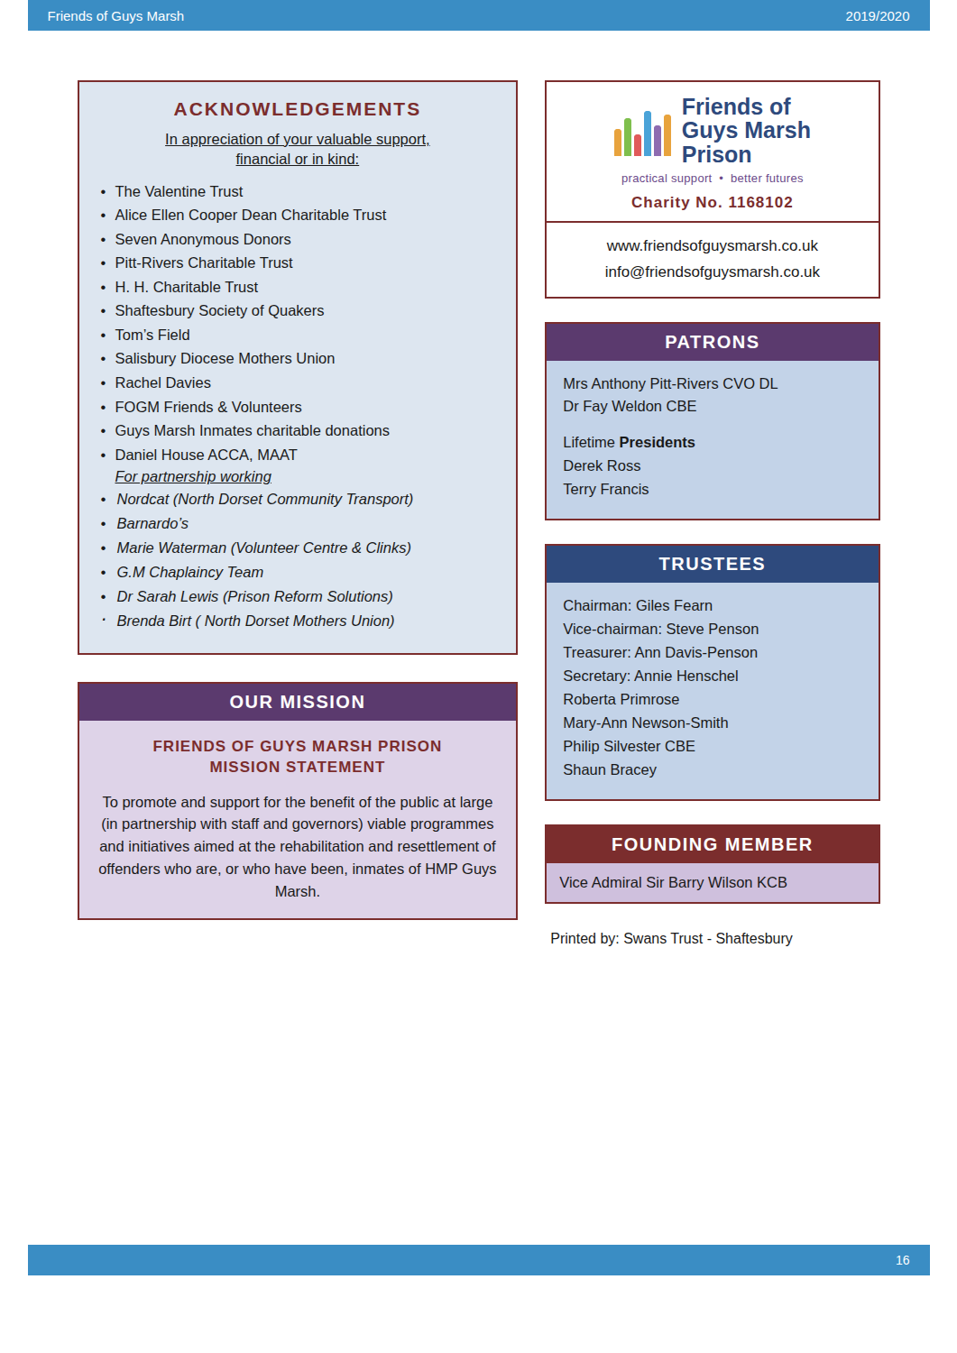Friends of Guys Marsh
2019/2020
ACKNOWLEDGEMENTS
In appreciation of your valuable support,
financial or in kind:
The Valentine Trust
Alice Ellen Cooper Dean Charitable Trust
Seven Anonymous Donors
Pitt-Rivers Charitable Trust
H. H. Charitable Trust
Shaftesbury Society of Quakers
Tom’s Field
Salisbury Diocese Mothers Union
Rachel Davies
FOGM Friends & Volunteers
Guys Marsh Inmates charitable donations
Daniel House ACCA, MAAT
For partnership working
Nordcat (North Dorset Community Transport)
Barnardo’s
Marie Waterman (Volunteer Centre & Clinks)
G.M Chaplaincy Team
Dr Sarah Lewis (Prison Reform Solutions)
Brenda Birt ( North Dorset Mothers Union)
OUR MISSION
FRIENDS OF GUYS MARSH PRISON
MISSION STATEMENT
To promote and support for the benefit of the public at large (in partnership with staff and governors) viable programmes and initiatives aimed at the rehabilitation and resettlement of offenders who are, or who have been, inmates of HMP Guys Marsh.
Friends of
Guys Marsh
Prison
practical support • better futures
Charity No. 1168102
www.friendsofguysmarsh.co.uk
info@friendsofguysmarsh.co.uk
PATRONS
Mrs Anthony Pitt-Rivers CVO DL
Dr Fay Weldon CBE
Lifetime Presidents
Derek Ross
Terry Francis
TRUSTEES
Chairman: Giles Fearn
Vice-chairman: Steve Penson
Treasurer: Ann Davis-Penson
Secretary: Annie Henschel
Roberta Primrose
Mary-Ann Newson-Smith
Philip Silvester CBE
Shaun Bracey
FOUNDING MEMBER
Vice Admiral Sir Barry Wilson KCB
Printed by: Swans Trust - Shaftesbury
16